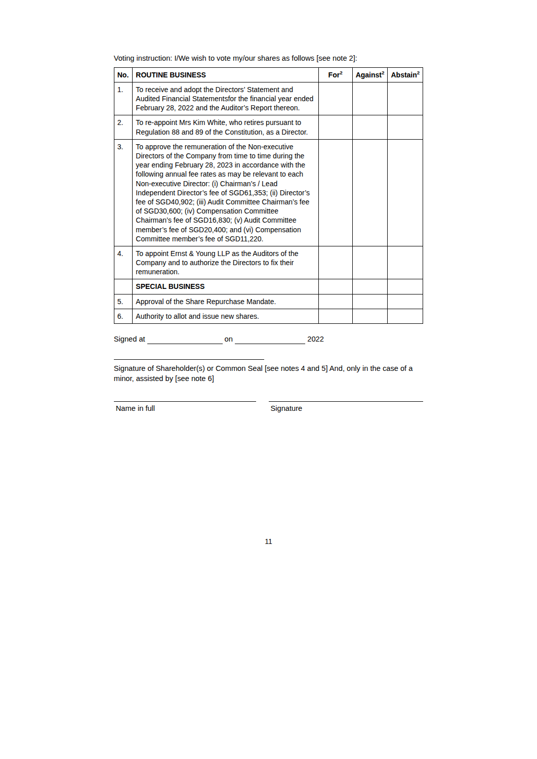Voting instruction: I/We wish to vote my/our shares as follows [see note 2]:
| No. | ROUTINE BUSINESS | For 2 | Against 2 | Abstain 2 |
| --- | --- | --- | --- | --- |
| 1. | To receive and adopt the Directors’ Statement and Audited Financial Statementsfor the financial year ended February 28, 2022 and the Auditor’s Report thereon. | | | |
| 2. | To re-appoint Mrs Kim White, who retires pursuant to Regulation 88 and 89 of the Constitution, as a Director. | | | |
| 3. | To approve the remuneration of the Non-executive Directors of the Company from time to time during the year ending February 28, 2023 in accordance with the following annual fee rates as may be relevant to each Non-executive Director: (i) Chairman’s / Lead Independent Director’s fee of SGD61,353; (ii) Director’s fee of SGD40,902; (iii) Audit Committee Chairman’s fee of SGD30,600; (iv) Compensation Committee Chairman’s fee of SGD16,830; (v) Audit Committee member’s fee of SGD20,400; and (vi) Compensation Committee member’s fee of SGD11,220. | | | |
| 4. | To appoint Ernst & Young LLP as the Auditors of the Company and to authorize the Directors to fix their remuneration. | | | |
| | SPECIAL BUSINESS | | | |
| 5. | Approval of the Share Repurchase Mandate. | | | |
| 6. | Authority to allot and issue new shares. | | | |
Signed at on 2022
Signature of Shareholder(s) or Common Seal [see notes 4 and 5] And, only in the case of a minor, assisted by [see note 6]
| Name in full | Signature |
11